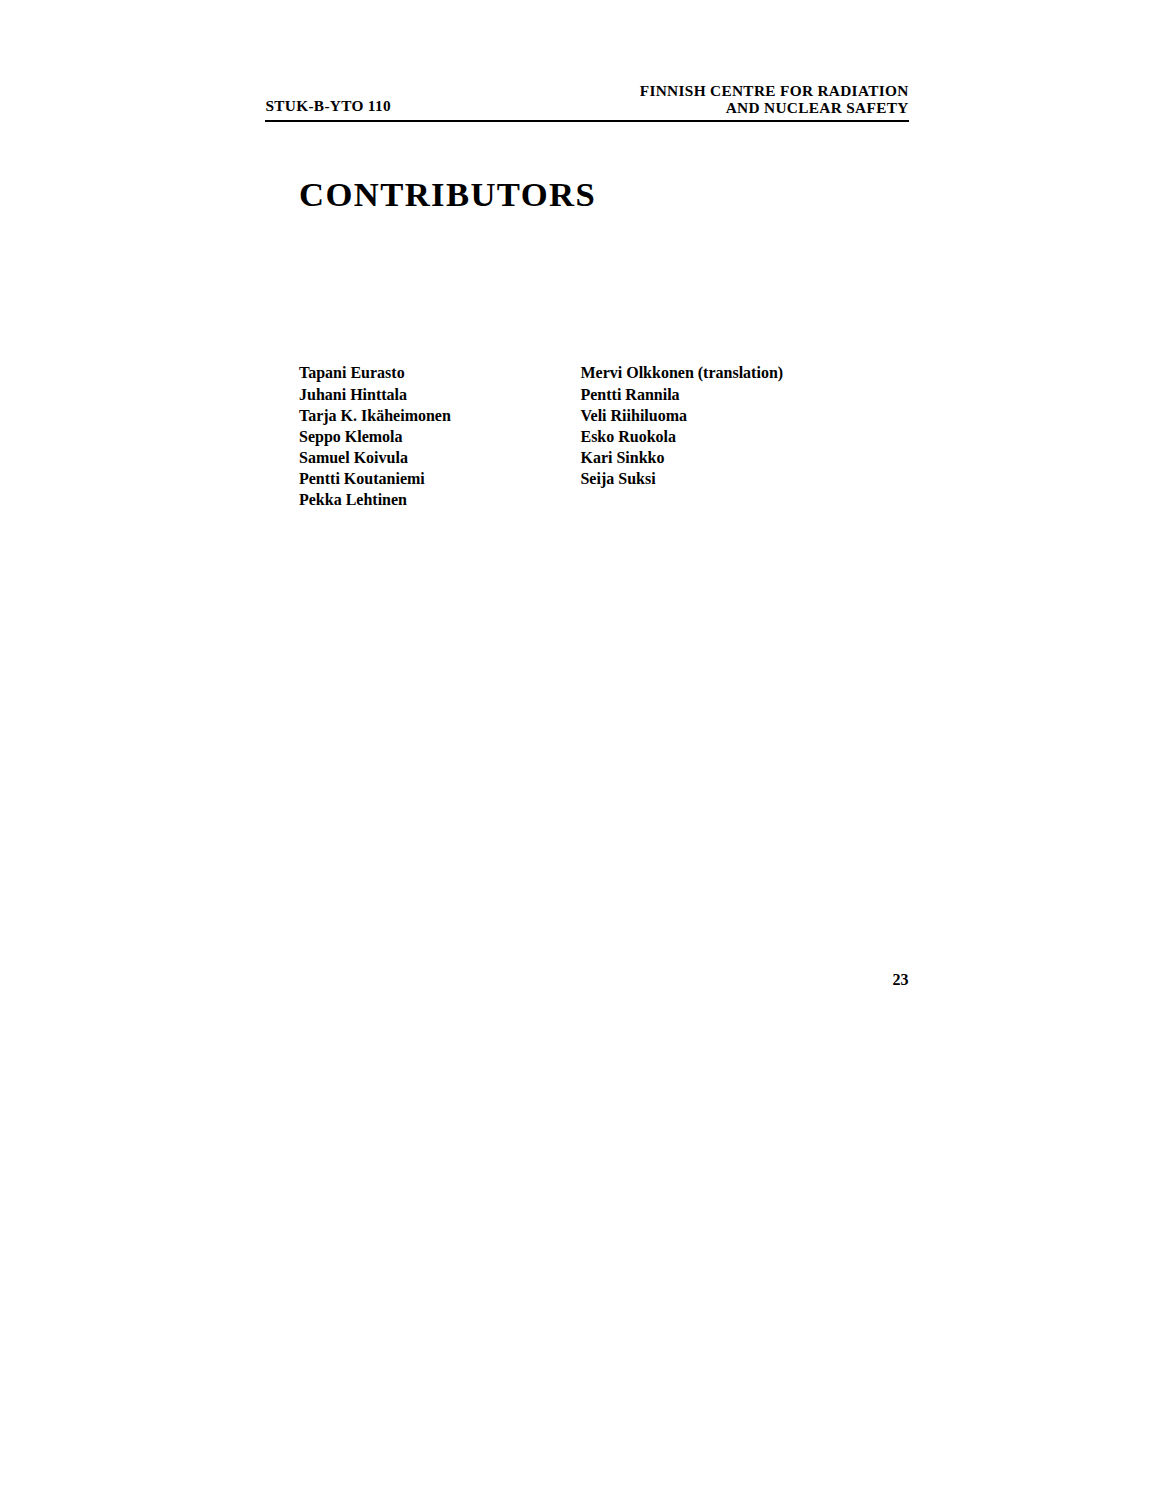STUK-B-YTO 110
FINNISH CENTRE FOR RADIATION
AND NUCLEAR SAFETY
CONTRIBUTORS
Tapani Eurasto
Juhani Hinttala
Tarja K. Ikäheimonen
Seppo Klemola
Samuel Koivula
Pentti Koutaniemi
Pekka Lehtinen
Mervi Olkkonen (translation)
Pentti Rannila
Veli Riihiluoma
Esko Ruokola
Kari Sinkko
Seija Suksi
23